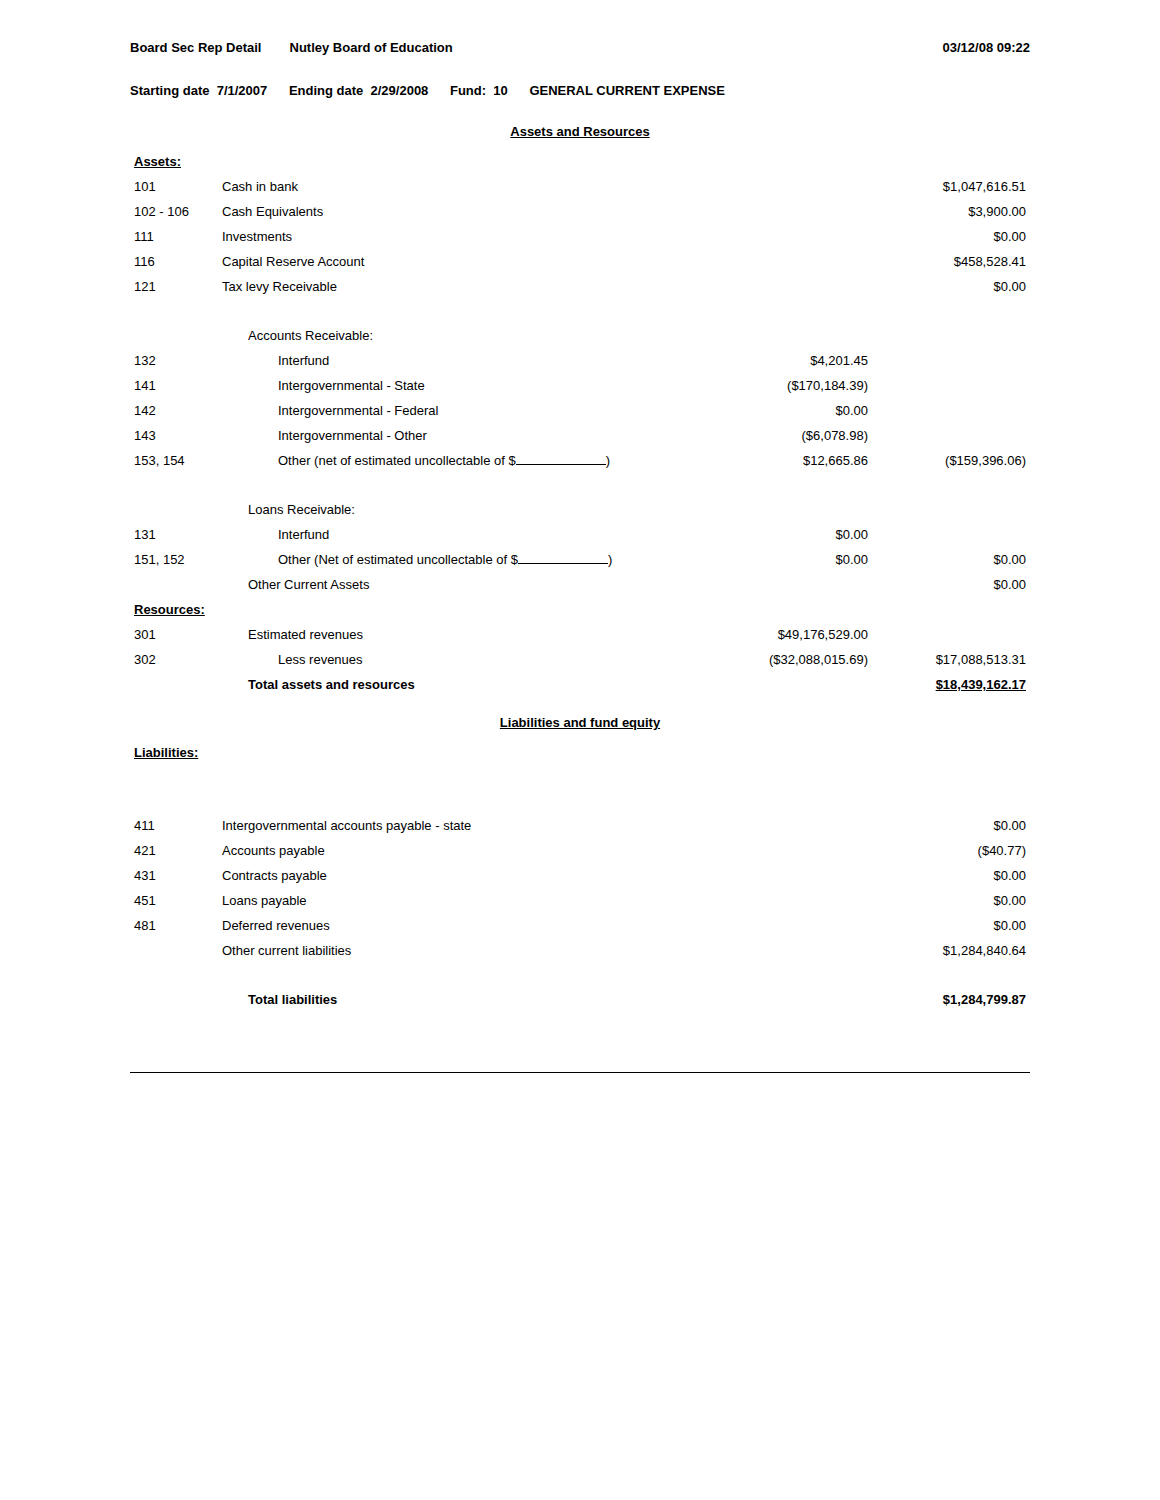Board Sec Rep Detail Nutley Board of Education
03/12/08 09:22
Starting date 7/1/2007 Ending date 2/29/2008 Fund: 10 GENERAL CURRENT EXPENSE
Assets and Resources
| Assets: | | | |
| 101 | Cash in bank | | $1,047,616.51 |
| 102 - 106 | Cash Equivalents | | $3,900.00 |
| 111 | Investments | | $0.00 |
| 116 | Capital Reserve Account | | $458,528.41 |
| 121 | Tax levy Receivable | | $0.00 |
| | Accounts Receivable: | | |
| 132 | Interfund | $4,201.45 | |
| 141 | Intergovernmental - State | ($170,184.39) | |
| 142 | Intergovernmental - Federal | $0.00 | |
| 143 | Intergovernmental - Other | ($6,078.98) | |
| 153, 154 | Other (net of estimated uncollectable of $ ) | $12,665.86 | ($159,396.06) |
| | Loans Receivable: | | |
| 131 | Interfund | $0.00 | |
| 151, 152 | Other (Net of estimated uncollectable of $ ) | $0.00 | $0.00 |
| | Other Current Assets | | $0.00 |
| Resources: | | | |
| 301 | Estimated revenues | $49,176,529.00 | |
| 302 | Less revenues | ($32,088,015.69) | $17,088,513.31 |
| | Total assets and resources | | $18,439,162.17 |
Liabilities and fund equity
| Liabilities: | | | |
| 411 | Intergovernmental accounts payable - state | | $0.00 |
| 421 | Accounts payable | | ($40.77) |
| 431 | Contracts payable | | $0.00 |
| 451 | Loans payable | | $0.00 |
| 481 | Deferred revenues | | $0.00 |
| | Other current liabilities | | $1,284,840.64 |
| | Total liabilities | | $1,284,799.87 |